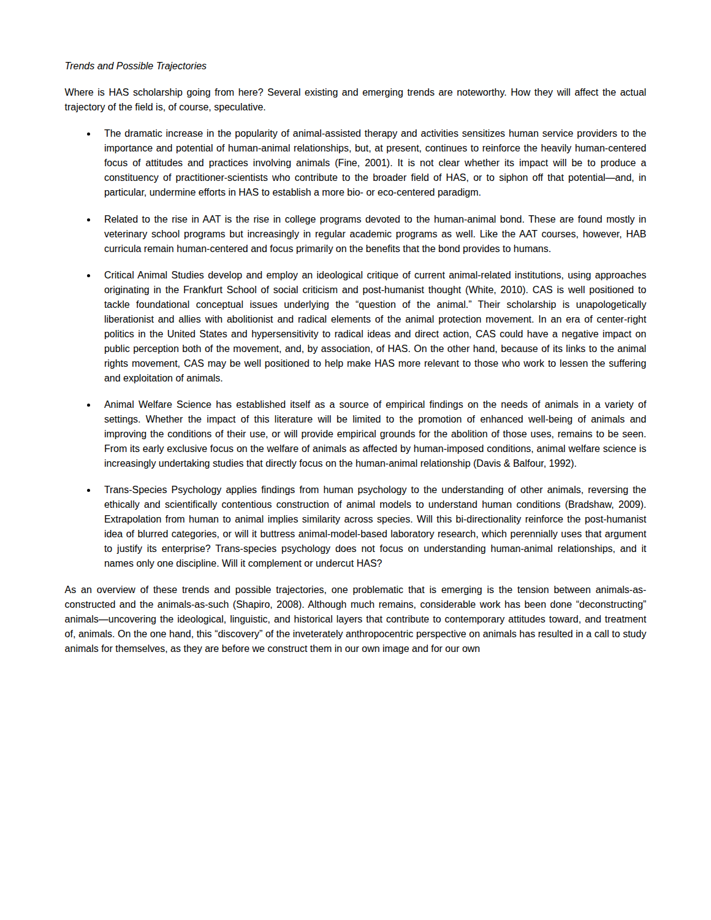Trends and Possible Trajectories
Where is HAS scholarship going from here? Several existing and emerging trends are noteworthy. How they will affect the actual trajectory of the field is, of course, speculative.
The dramatic increase in the popularity of animal-assisted therapy and activities sensitizes human service providers to the importance and potential of human-animal relationships, but, at present, continues to reinforce the heavily human-centered focus of attitudes and practices involving animals (Fine, 2001). It is not clear whether its impact will be to produce a constituency of practitioner-scientists who contribute to the broader field of HAS, or to siphon off that potential—and, in particular, undermine efforts in HAS to establish a more bio- or eco-centered paradigm.
Related to the rise in AAT is the rise in college programs devoted to the human-animal bond. These are found mostly in veterinary school programs but increasingly in regular academic programs as well. Like the AAT courses, however, HAB curricula remain human-centered and focus primarily on the benefits that the bond provides to humans.
Critical Animal Studies develop and employ an ideological critique of current animal-related institutions, using approaches originating in the Frankfurt School of social criticism and post-humanist thought (White, 2010). CAS is well positioned to tackle foundational conceptual issues underlying the “question of the animal.” Their scholarship is unapologetically liberationist and allies with abolitionist and radical elements of the animal protection movement. In an era of center-right politics in the United States and hypersensitivity to radical ideas and direct action, CAS could have a negative impact on public perception both of the movement, and, by association, of HAS. On the other hand, because of its links to the animal rights movement, CAS may be well positioned to help make HAS more relevant to those who work to lessen the suffering and exploitation of animals.
Animal Welfare Science has established itself as a source of empirical findings on the needs of animals in a variety of settings. Whether the impact of this literature will be limited to the promotion of enhanced well-being of animals and improving the conditions of their use, or will provide empirical grounds for the abolition of those uses, remains to be seen. From its early exclusive focus on the welfare of animals as affected by human-imposed conditions, animal welfare science is increasingly undertaking studies that directly focus on the human-animal relationship (Davis & Balfour, 1992).
Trans-Species Psychology applies findings from human psychology to the understanding of other animals, reversing the ethically and scientifically contentious construction of animal models to understand human conditions (Bradshaw, 2009). Extrapolation from human to animal implies similarity across species. Will this bi-directionality reinforce the post-humanist idea of blurred categories, or will it buttress animal-model-based laboratory research, which perennially uses that argument to justify its enterprise? Trans-species psychology does not focus on understanding human-animal relationships, and it names only one discipline. Will it complement or undercut HAS?
As an overview of these trends and possible trajectories, one problematic that is emerging is the tension between animals-as-constructed and the animals-as-such (Shapiro, 2008). Although much remains, considerable work has been done “deconstructing” animals—uncovering the ideological, linguistic, and historical layers that contribute to contemporary attitudes toward, and treatment of, animals. On the one hand, this “discovery” of the inveterately anthropocentric perspective on animals has resulted in a call to study animals for themselves, as they are before we construct them in our own image and for our own